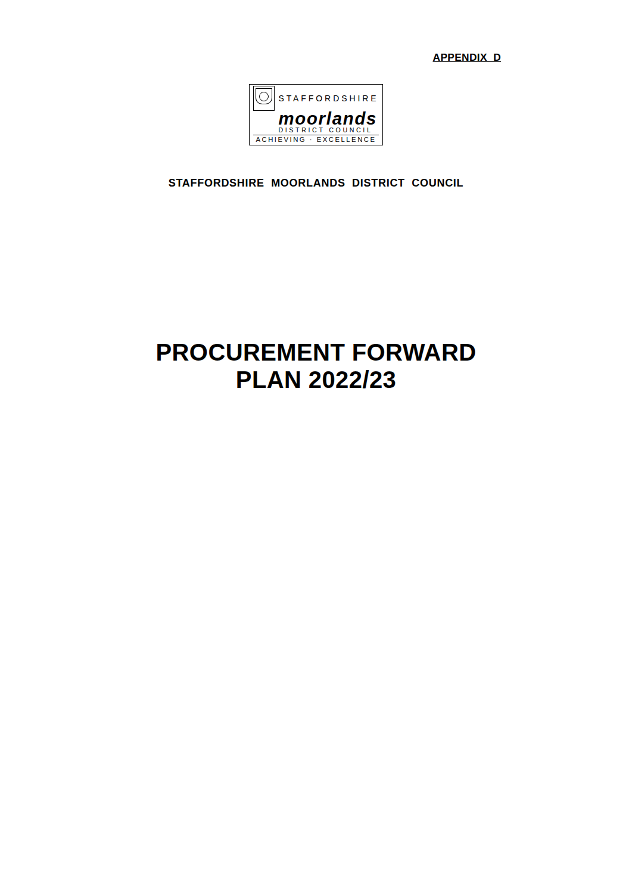APPENDIX D
STAFFORDSHIRE
moorlands
DISTRICT COUNCIL
ACHIEVING · EXCELLENCE
STAFFORDSHIRE MOORLANDS DISTRICT COUNCIL
PROCUREMENT FORWARD
PLAN 2022/23